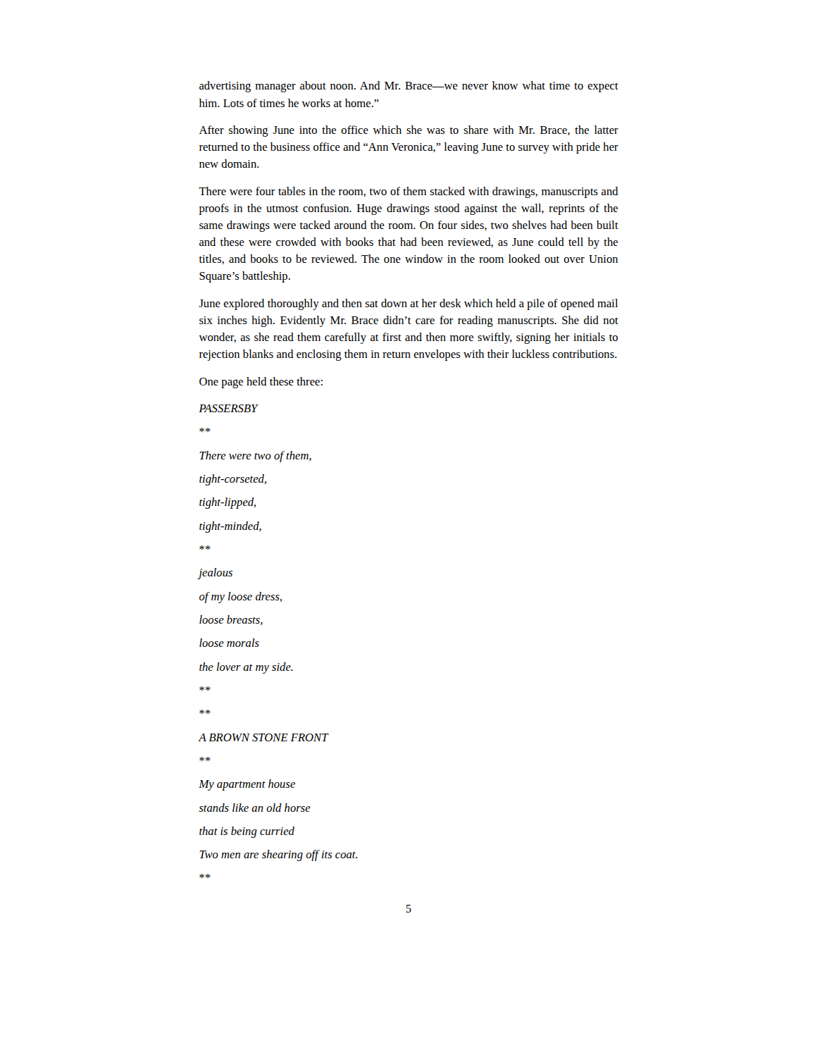advertising manager about noon. And Mr. Brace—we never know what time to expect him. Lots of times he works at home.”
After showing June into the office which she was to share with Mr. Brace, the latter returned to the business office and “Ann Veronica,” leaving June to survey with pride her new domain.
There were four tables in the room, two of them stacked with drawings, manuscripts and proofs in the utmost confusion. Huge drawings stood against the wall, reprints of the same drawings were tacked around the room. On four sides, two shelves had been built and these were crowded with books that had been reviewed, as June could tell by the titles, and books to be reviewed. The one window in the room looked out over Union Square’s battleship.
June explored thoroughly and then sat down at her desk which held a pile of opened mail six inches high. Evidently Mr. Brace didn’t care for reading manuscripts. She did not wonder, as she read them carefully at first and then more swiftly, signing her initials to rejection blanks and enclosing them in return envelopes with their luckless contributions.
One page held these three:
PASSERSBY
**
There were two of them,
tight-corseted,
tight-lipped,
tight-minded,
**
jealous
of my loose dress,
loose breasts,
loose morals
the lover at my side.
**
**
A BROWN STONE FRONT
**
My apartment house
stands like an old horse
that is being curried
Two men are shearing off its coat.
**
5